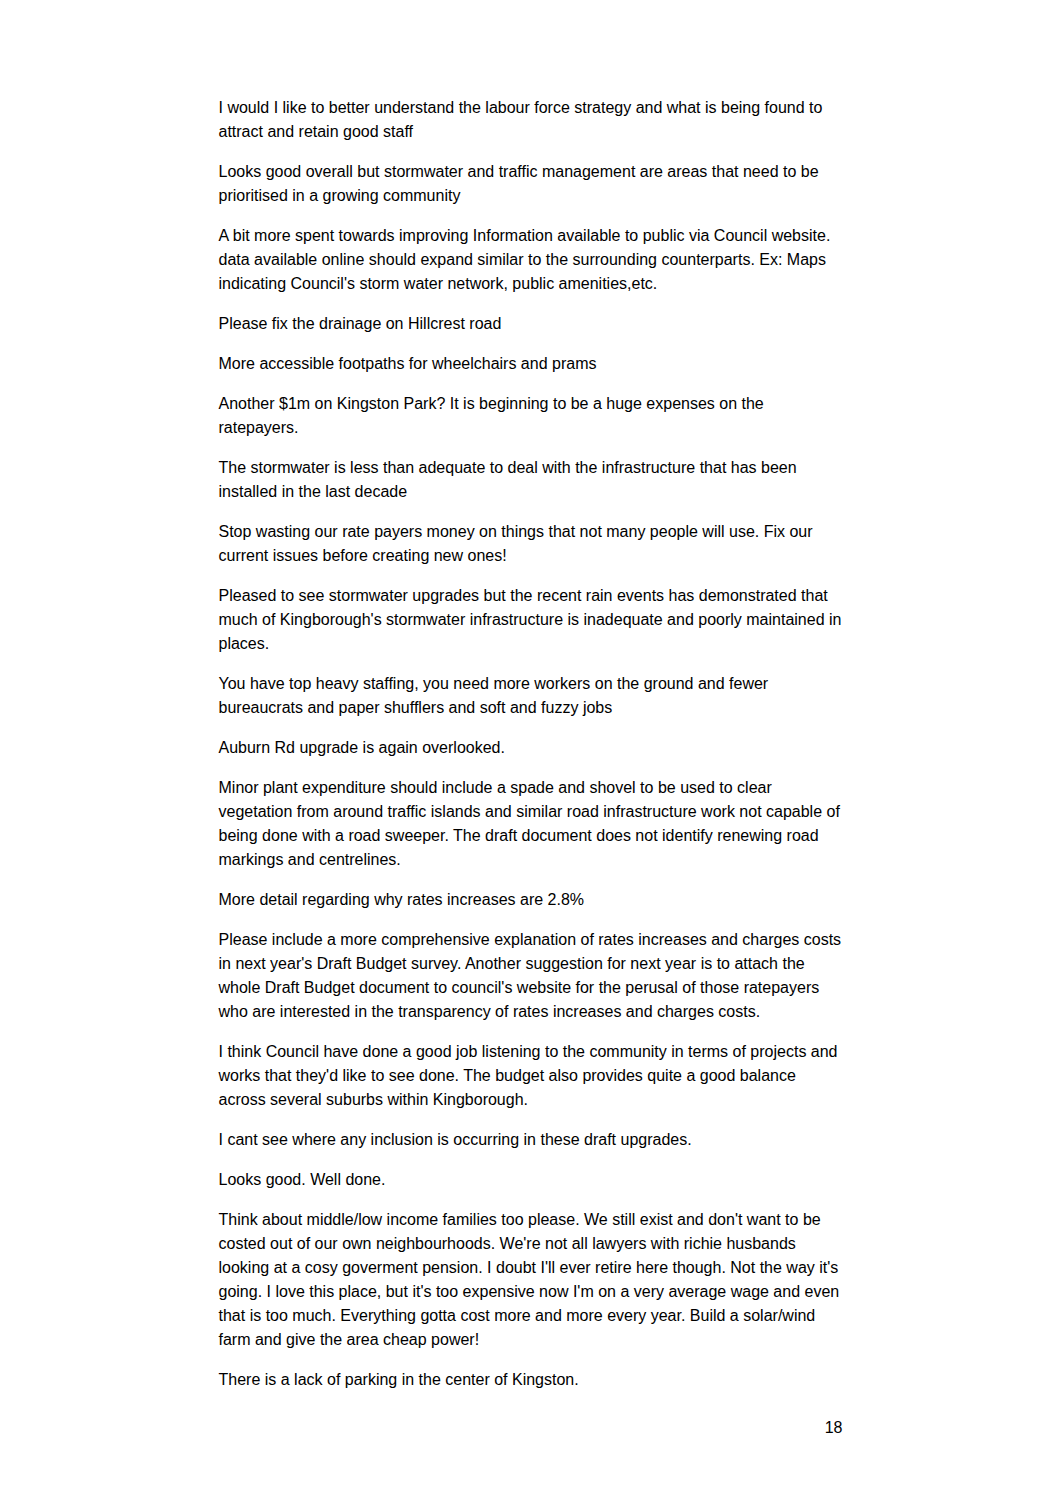I would I like to better understand the labour force strategy and what is being found to attract and retain good staff
Looks good overall but stormwater and traffic management are areas that need to be prioritised in a growing community
A bit more spent towards improving Information available to public via Council website. data available online should expand similar to the surrounding counterparts. Ex: Maps indicating Council's storm water network, public amenities,etc.
Please fix the drainage on Hillcrest road
More accessible footpaths for wheelchairs and prams
Another $1m on Kingston Park? It is beginning to be a huge expenses on the ratepayers.
The stormwater is less than adequate to deal with the infrastructure that has been installed in the last decade
Stop wasting our rate payers money on things that not many people will use. Fix our current issues before creating new ones!
Pleased to see stormwater upgrades but the recent rain events has demonstrated that much of Kingborough's stormwater infrastructure is inadequate and poorly maintained in places.
You have top heavy staffing, you need more workers on the ground and fewer bureaucrats and paper shufflers and soft and fuzzy jobs
Auburn Rd upgrade is again overlooked.
Minor plant expenditure should include a spade and shovel to be used to clear vegetation from around traffic islands and similar road infrastructure work not capable of being done with a road sweeper. The draft document does not identify renewing road markings and centrelines.
More detail regarding why rates increases are 2.8%
Please include a more comprehensive explanation of rates increases and charges costs in next year's Draft Budget survey. Another suggestion for next year is to attach the whole Draft Budget document to council's website for the perusal of those ratepayers who are interested in the transparency of rates increases and charges costs.
I think Council have done a good job listening to the community in terms of projects and works that they'd like to see done. The budget also provides quite a good balance across several suburbs within Kingborough.
I cant see where any inclusion is occurring in these draft upgrades.
Looks good. Well done.
Think about middle/low income families too please. We still exist and don't want to be costed out of our own neighbourhoods. We're not all lawyers with richie husbands looking at a cosy goverment pension. I doubt I'll ever retire here though. Not the way it's going. I love this place, but it's too expensive now I'm on a very average wage and even that is too much. Everything gotta cost more and more every year. Build a solar/wind farm and give the area cheap power!
There is a lack of parking in the center of Kingston.
18